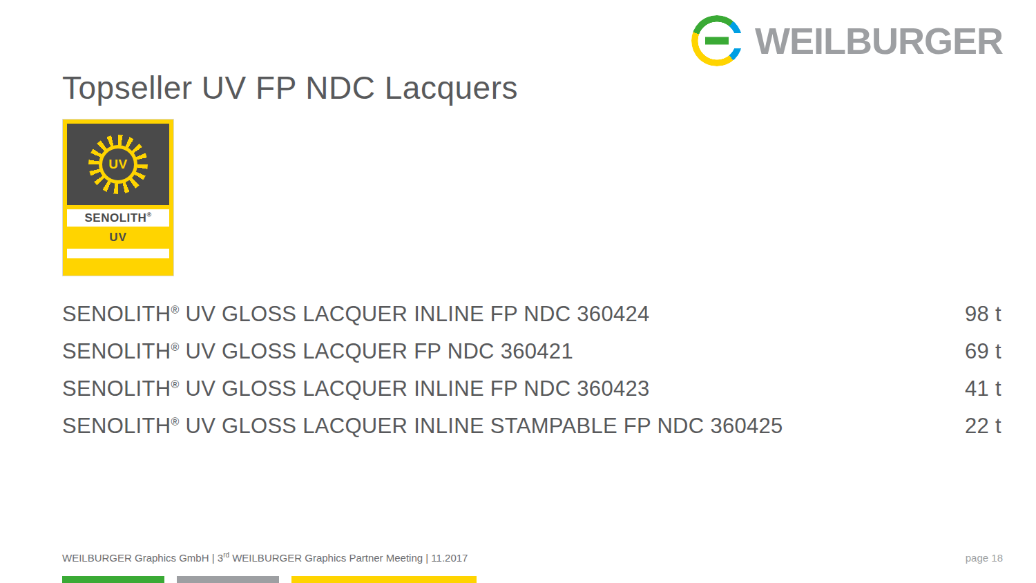WEILBURGER
Topseller UV FP NDC Lacquers
UV
SENOLITH®
UV
SENOLITH® UV GLOSS LACQUER INLINE FP NDC 360424 98 t
SENOLITH® UV GLOSS LACQUER FP NDC 360421 69 t
SENOLITH® UV GLOSS LACQUER INLINE FP NDC 360423 41 t
SENOLITH® UV GLOSS LACQUER INLINE STAMPABLE FP NDC 360425 22 t
WEILBURGER Graphics GmbH | 3rd WEILBURGER Graphics Partner Meeting | 11.2017
page 18